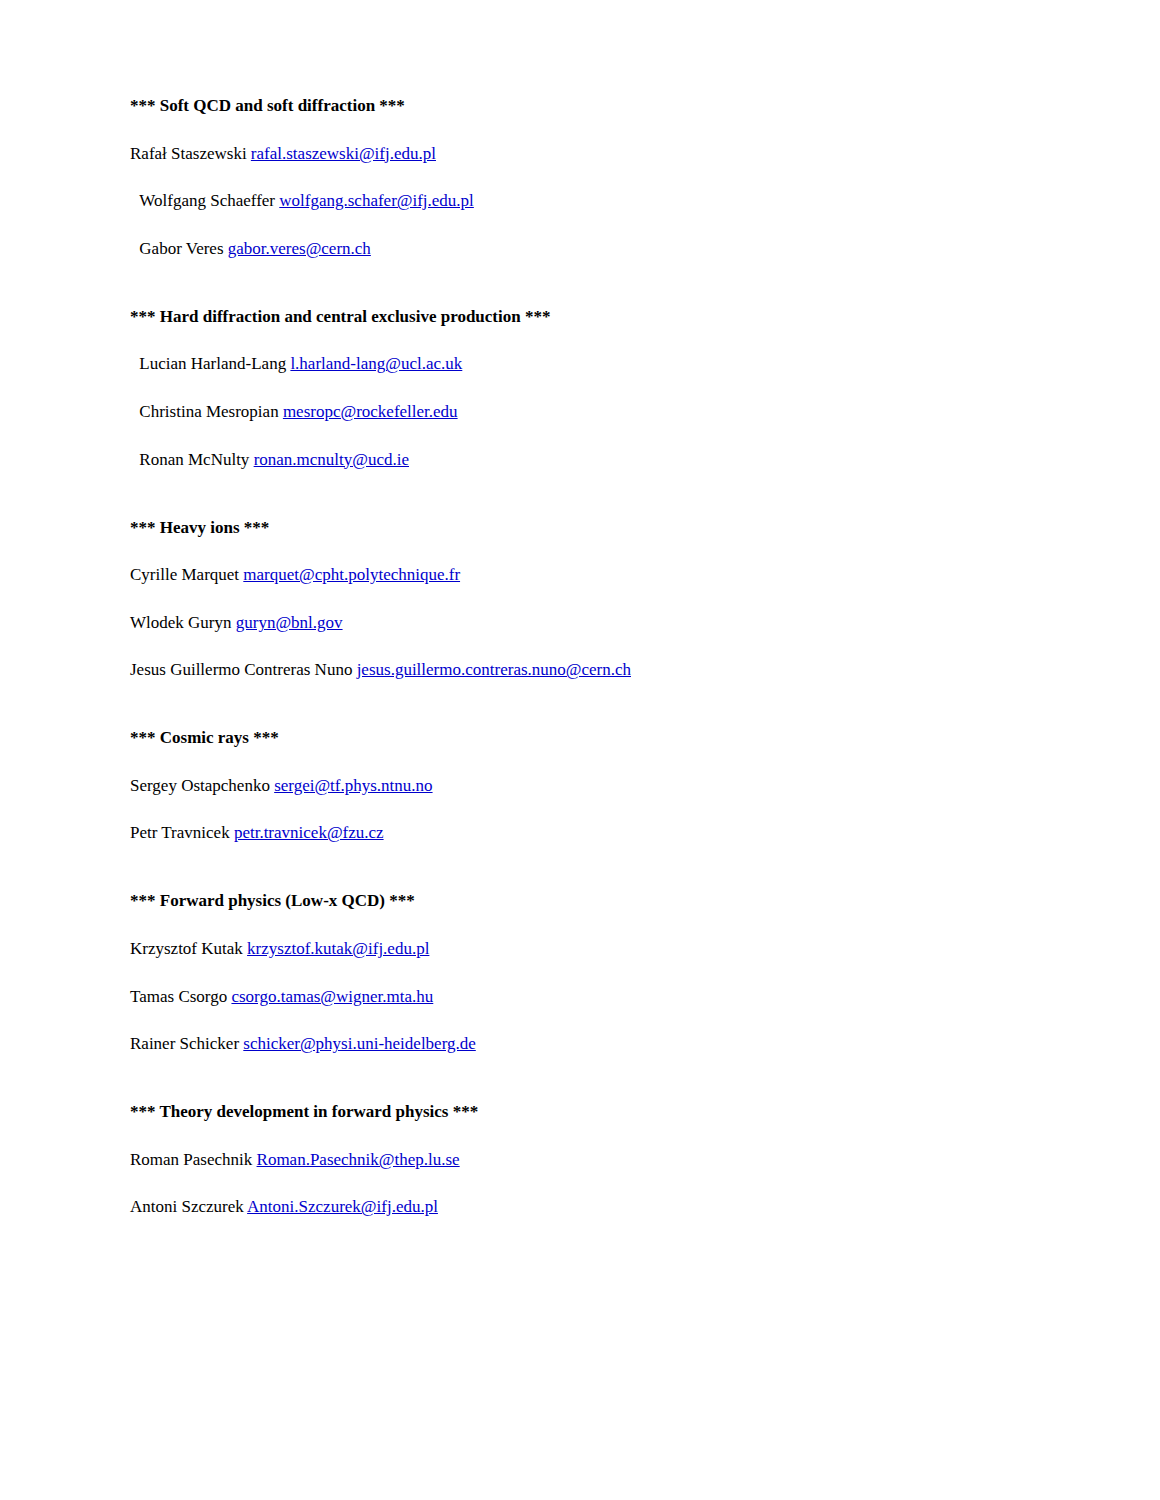*** Soft QCD and soft diffraction ***
Rafał Staszewski rafal.staszewski@ifj.edu.pl
Wolfgang Schaeffer wolfgang.schafer@ifj.edu.pl
Gabor Veres gabor.veres@cern.ch
*** Hard diffraction and central exclusive production ***
Lucian Harland-Lang l.harland-lang@ucl.ac.uk
Christina Mesropian mesropc@rockefeller.edu
Ronan McNulty ronan.mcnulty@ucd.ie
*** Heavy ions ***
Cyrille Marquet marquet@cpht.polytechnique.fr
Wlodek Guryn guryn@bnl.gov
Jesus Guillermo Contreras Nuno jesus.guillermo.contreras.nuno@cern.ch
*** Cosmic rays ***
Sergey Ostapchenko sergei@tf.phys.ntnu.no
Petr Travnicek petr.travnicek@fzu.cz
*** Forward physics (Low-x QCD) ***
Krzysztof Kutak krzysztof.kutak@ifj.edu.pl
Tamas Csorgo csorgo.tamas@wigner.mta.hu
Rainer Schicker schicker@physi.uni-heidelberg.de
*** Theory development in forward physics ***
Roman Pasechnik Roman.Pasechnik@thep.lu.se
Antoni Szczurek Antoni.Szczurek@ifj.edu.pl